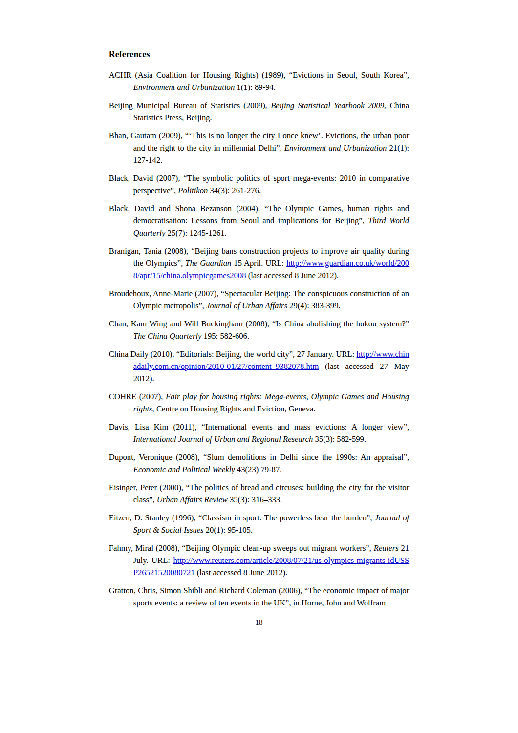References
ACHR (Asia Coalition for Housing Rights) (1989), “Evictions in Seoul, South Korea”, Environment and Urbanization 1(1): 89-94.
Beijing Municipal Bureau of Statistics (2009), Beijing Statistical Yearbook 2009, China Statistics Press, Beijing.
Bhan, Gautam (2009), “‘This is no longer the city I once knew’. Evictions, the urban poor and the right to the city in millennial Delhi”, Environment and Urbanization 21(1): 127-142.
Black, David (2007), “The symbolic politics of sport mega-events: 2010 in comparative perspective”, Politikon 34(3): 261-276.
Black, David and Shona Bezanson (2004), “The Olympic Games, human rights and democratisation: Lessons from Seoul and implications for Beijing”, Third World Quarterly 25(7): 1245-1261.
Branigan, Tania (2008), “Beijing bans construction projects to improve air quality during the Olympics”, The Guardian 15 April. URL: http://www.guardian.co.uk/world/2008/apr/15/china.olympicgames2008 (last accessed 8 June 2012).
Broudehoux, Anne-Marie (2007), “Spectacular Beijing: The conspicuous construction of an Olympic metropolis”, Journal of Urban Affairs 29(4): 383-399.
Chan, Kam Wing and Will Buckingham (2008), “Is China abolishing the hukou system?” The China Quarterly 195: 582-606.
China Daily (2010), “Editorials: Beijing, the world city”, 27 January. URL: http://www.chinadaily.com.cn/opinion/2010-01/27/content_9382078.htm (last accessed 27 May 2012).
COHRE (2007), Fair play for housing rights: Mega-events, Olympic Games and Housing rights, Centre on Housing Rights and Eviction, Geneva.
Davis, Lisa Kim (2011), “International events and mass evictions: A longer view”, International Journal of Urban and Regional Research 35(3): 582-599.
Dupont, Veronique (2008), “Slum demolitions in Delhi since the 1990s: An appraisal”, Economic and Political Weekly 43(23) 79-87.
Eisinger, Peter (2000), “The politics of bread and circuses: building the city for the visitor class”, Urban Affairs Review 35(3): 316–333.
Eitzen, D. Stanley (1996), “Classism in sport: The powerless bear the burden”, Journal of Sport & Social Issues 20(1): 95-105.
Fahmy, Miral (2008), “Beijing Olympic clean-up sweeps out migrant workers”, Reuters 21 July. URL: http://www.reuters.com/article/2008/07/21/us-olympics-migrants-idUSSP26521520080721 (last accessed 8 June 2012).
Gratton, Chris, Simon Shibli and Richard Coleman (2006), “The economic impact of major sports events: a review of ten events in the UK”, in Horne, John and Wolfram
18